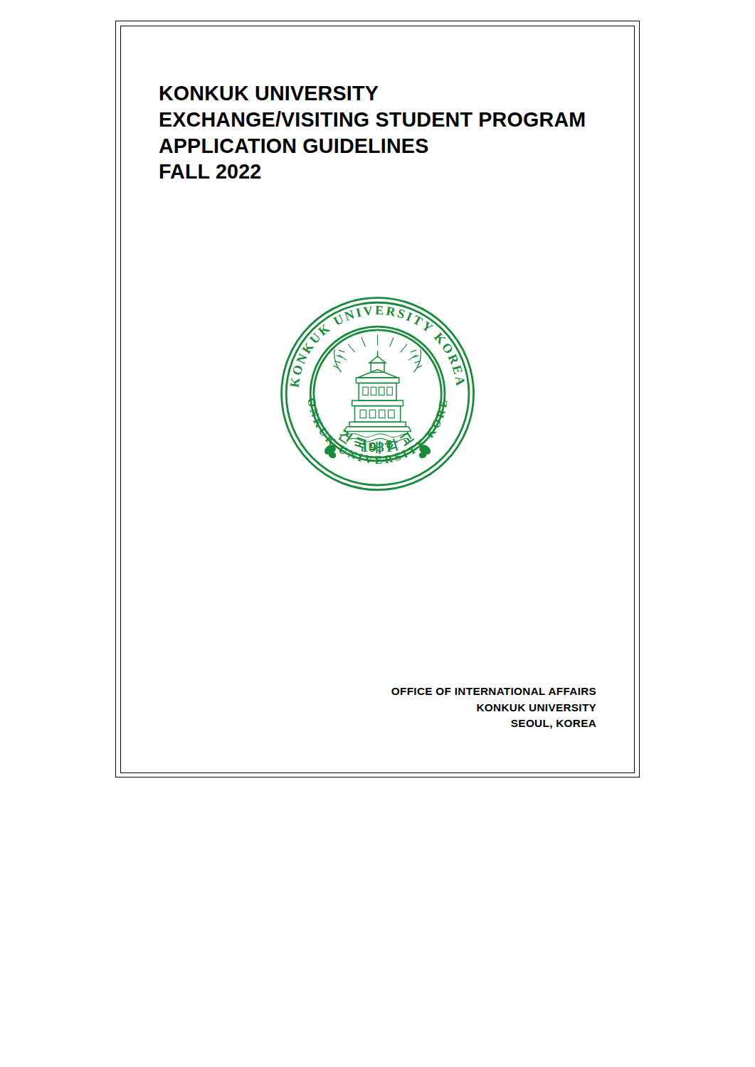KONKUK UNIVERSITY
EXCHANGE/VISITING STUDENT PROGRAM
APPLICATION GUIDELINES
FALL 2022
KONKUK UNIVERSITY KOREA KONKUK UNIVERSITY KOREA 건국대학교 1931
OFFICE OF INTERNATIONAL AFFAIRS
KONKUK UNIVERSITY
SEOUL, KOREA